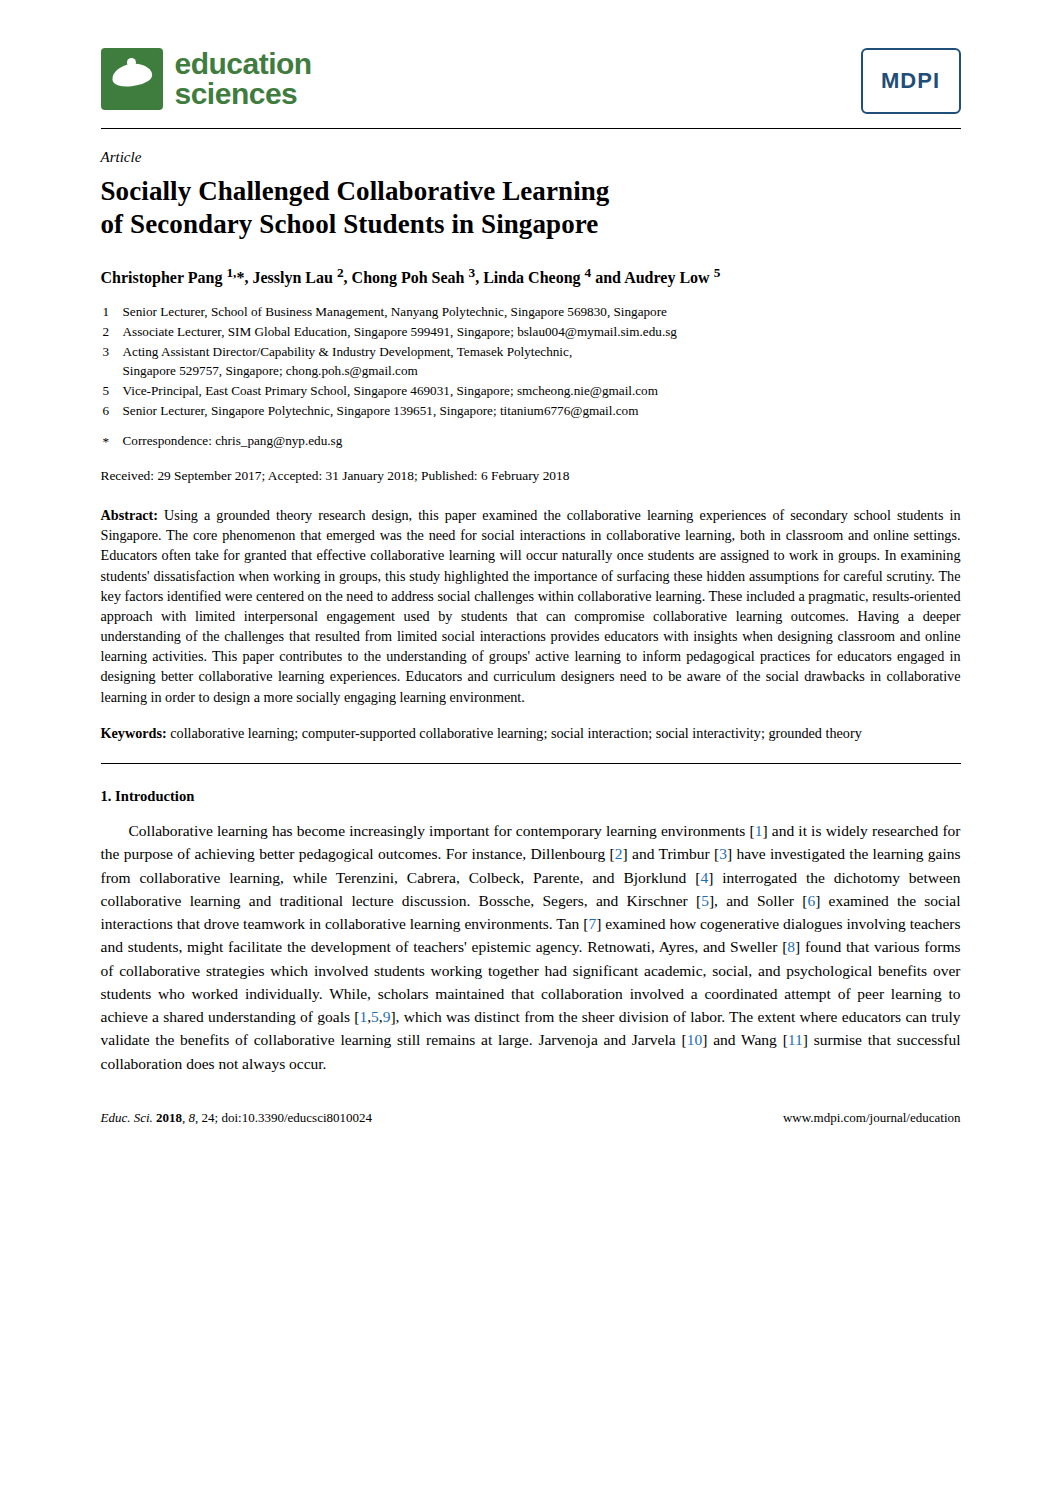education sciences
MDPI
Article
Socially Challenged Collaborative Learning
of Secondary School Students in Singapore
Christopher Pang 1,*, Jesslyn Lau 2, Chong Poh Seah 3, Linda Cheong 4 and Audrey Low 5
Senior Lecturer, School of Business Management, Nanyang Polytechnic, Singapore 569830, Singapore
Associate Lecturer, SIM Global Education, Singapore 599491, Singapore; bslau004@mymail.sim.edu.sg
Acting Assistant Director/Capability & Industry Development, Temasek Polytechnic,
Singapore 529757, Singapore; chong.poh.s@gmail.com
Vice-Principal, East Coast Primary School, Singapore 469031, Singapore; smcheong.nie@gmail.com
Senior Lecturer, Singapore Polytechnic, Singapore 139651, Singapore; titanium6776@gmail.com
Correspondence: chris_pang@nyp.edu.sg
Received: 29 September 2017; Accepted: 31 January 2018; Published: 6 February 2018
Abstract: Using a grounded theory research design, this paper examined the collaborative learning experiences of secondary school students in Singapore. The core phenomenon that emerged was the need for social interactions in collaborative learning, both in classroom and online settings. Educators often take for granted that effective collaborative learning will occur naturally once students are assigned to work in groups. In examining students' dissatisfaction when working in groups, this study highlighted the importance of surfacing these hidden assumptions for careful scrutiny. The key factors identified were centered on the need to address social challenges within collaborative learning. These included a pragmatic, results-oriented approach with limited interpersonal engagement used by students that can compromise collaborative learning outcomes. Having a deeper understanding of the challenges that resulted from limited social interactions provides educators with insights when designing classroom and online learning activities. This paper contributes to the understanding of groups' active learning to inform pedagogical practices for educators engaged in designing better collaborative learning experiences. Educators and curriculum designers need to be aware of the social drawbacks in collaborative learning in order to design a more socially engaging learning environment.
Keywords: collaborative learning; computer-supported collaborative learning; social interaction; social interactivity; grounded theory
1. Introduction
Collaborative learning has become increasingly important for contemporary learning environments [1] and it is widely researched for the purpose of achieving better pedagogical outcomes. For instance, Dillenbourg [2] and Trimbur [3] have investigated the learning gains from collaborative learning, while Terenzini, Cabrera, Colbeck, Parente, and Bjorklund [4] interrogated the dichotomy between collaborative learning and traditional lecture discussion. Bossche, Segers, and Kirschner [5], and Soller [6] examined the social interactions that drove teamwork in collaborative learning environments. Tan [7] examined how cogenerative dialogues involving teachers and students, might facilitate the development of teachers' epistemic agency. Retnowati, Ayres, and Sweller [8] found that various forms of collaborative strategies which involved students working together had significant academic, social, and psychological benefits over students who worked individually. While, scholars maintained that collaboration involved a coordinated attempt of peer learning to achieve a shared understanding of goals [1,5,9], which was distinct from the sheer division of labor. The extent where educators can truly validate the benefits of collaborative learning still remains at large. Jarvenoja and Jarvela [10] and Wang [11] surmise that successful collaboration does not always occur.
Educ. Sci. 2018, 8, 24; doi:10.3390/educsci8010024
www.mdpi.com/journal/education